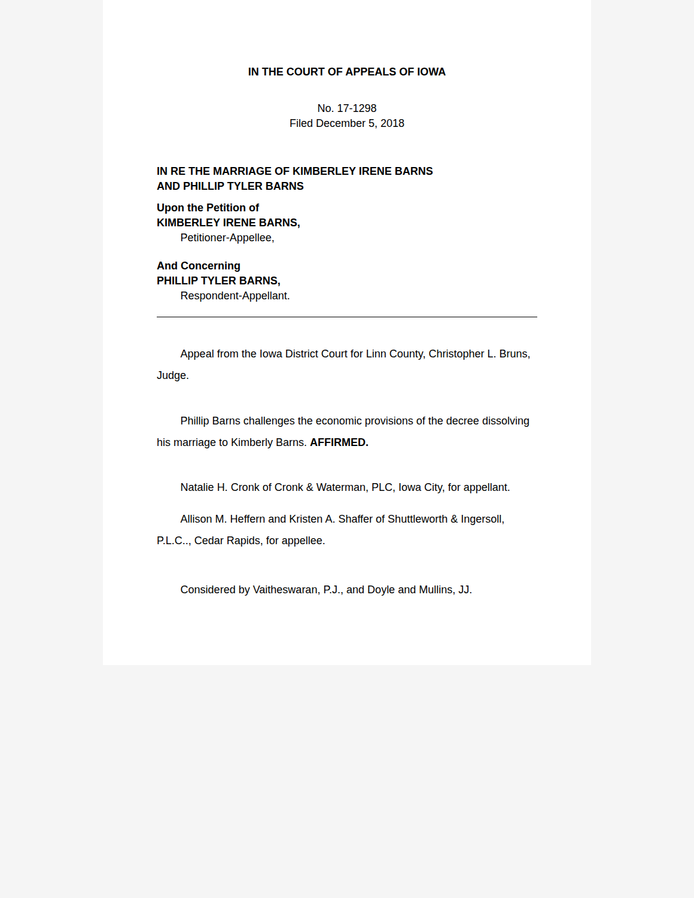IN THE COURT OF APPEALS OF IOWA
No. 17-1298
Filed December 5, 2018
IN RE THE MARRIAGE OF KIMBERLEY IRENE BARNS
AND PHILLIP TYLER BARNS
Upon the Petition of
KIMBERLEY IRENE BARNS,
Petitioner-Appellee,
And Concerning
PHILLIP TYLER BARNS,
Respondent-Appellant.
Appeal from the Iowa District Court for Linn County, Christopher L. Bruns, Judge.
Phillip Barns challenges the economic provisions of the decree dissolving his marriage to Kimberly Barns. AFFIRMED.
Natalie H. Cronk of Cronk & Waterman, PLC, Iowa City, for appellant.
Allison M. Heffern and Kristen A. Shaffer of Shuttleworth & Ingersoll, P.L.C.., Cedar Rapids, for appellee.
Considered by Vaitheswaran, P.J., and Doyle and Mullins, JJ.